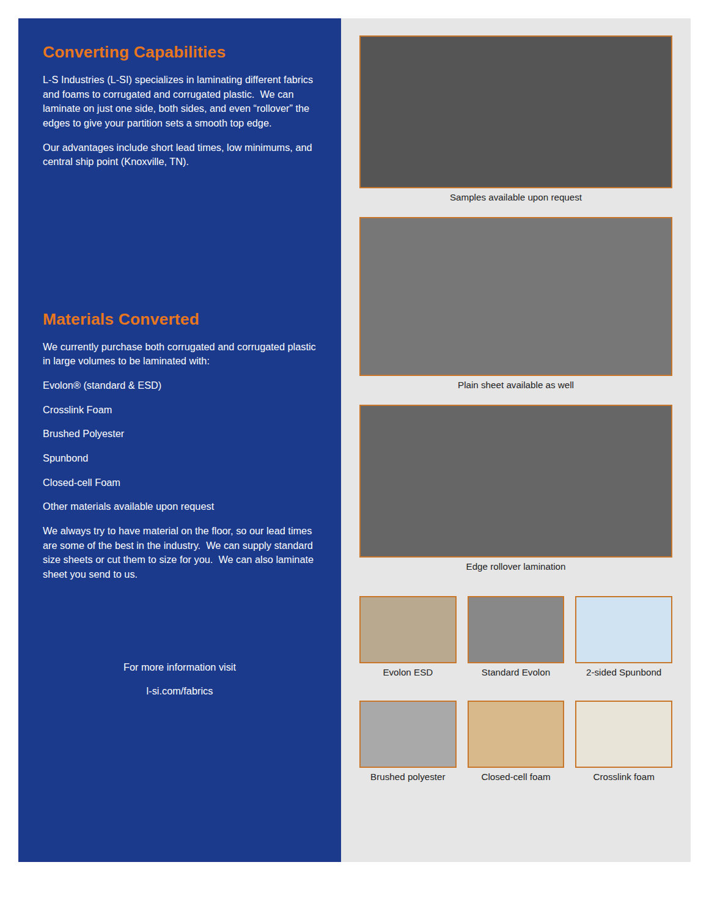Converting Capabilities
L-S Industries (L-SI) specializes in laminating different fabrics and foams to corrugated and corrugated plastic. We can laminate on just one side, both sides, and even “rollover” the edges to give your partition sets a smooth top edge.
Our advantages include short lead times, low minimums, and central ship point (Knoxville, TN).
Materials Converted
We currently purchase both corrugated and corrugated plastic in large volumes to be laminated with:
Evolon® (standard & ESD)
Crosslink Foam
Brushed Polyester
Spunbond
Closed-cell Foam
Other materials available upon request
We always try to have material on the floor, so our lead times are some of the best in the industry. We can supply standard size sheets or cut them to size for you. We can also laminate sheet you send to us.
For more information visit
l-si.com/fabrics
Samples available upon request
Plain sheet available as well
Edge rollover lamination
Evolon ESD
Standard Evolon
2-sided Spunbond
Brushed polyester
Closed-cell foam
Crosslink foam